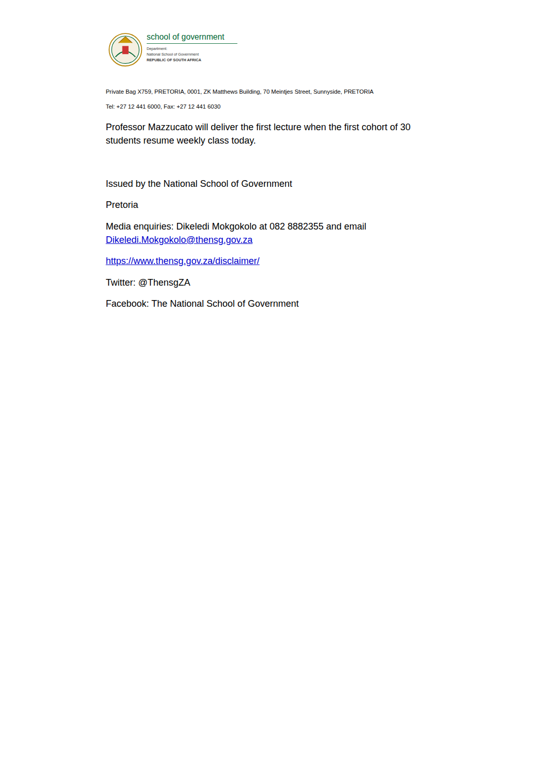Private Bag X759, PRETORIA, 0001, ZK Matthews Building, 70 Meintjes Street, Sunnyside, PRETORIA
Tel: +27 12 441 6000, Fax: +27 12 441 6030
Professor Mazzucato will deliver the first lecture when the first cohort of 30 students resume weekly class today.
Issued by the National School of Government
Pretoria
Media enquiries: Dikeledi Mokgokolo at 082 8882355 and email Dikeledi.Mokgokolo@thensg.gov.za
https://www.thensg.gov.za/disclaimer/
Twitter: @ThensgZA
Facebook: The National School of Government